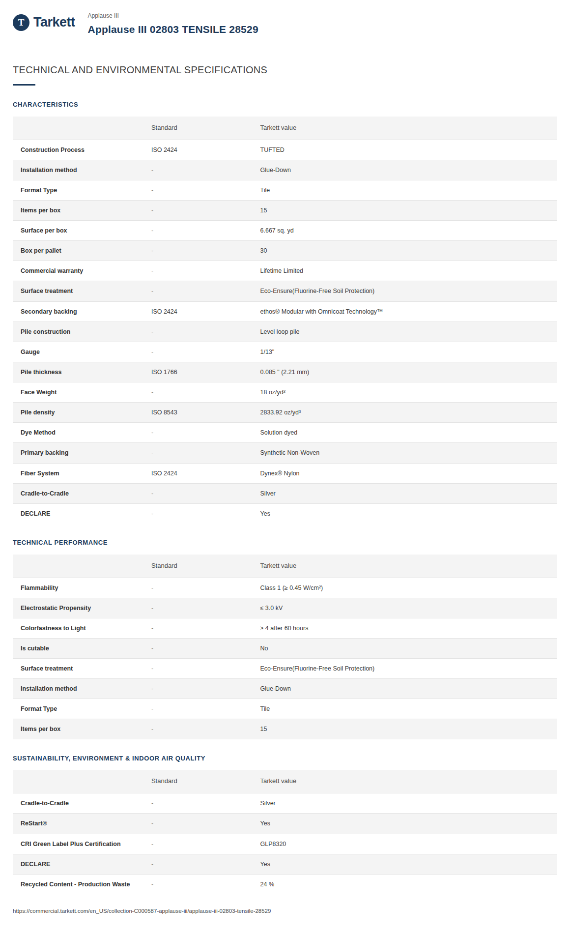T Tarkett
Applause III
Applause III 02803 TENSILE 28529
TECHNICAL AND ENVIRONMENTAL SPECIFICATIONS
Characteristics
| | Standard | Tarkett value |
| --- | --- | --- |
| Construction Process | ISO 2424 | TUFTED |
| Installation method | - | Glue-Down |
| Format Type | - | Tile |
| Items per box | - | 15 |
| Surface per box | - | 6.667 sq. yd |
| Box per pallet | - | 30 |
| Commercial warranty | - | Lifetime Limited |
| Surface treatment | - | Eco-Ensure(Fluorine-Free Soil Protection) |
| Secondary backing | ISO 2424 | ethos® Modular with Omnicoat Technology™ |
| Pile construction | - | Level loop pile |
| Gauge | - | 1/13" |
| Pile thickness | ISO 1766 | 0.085 " (2.21 mm) |
| Face Weight | - | 18 oz/yd² |
| Pile density | ISO 8543 | 2833.92 oz/yd³ |
| Dye Method | - | Solution dyed |
| Primary backing | - | Synthetic Non-Woven |
| Fiber System | ISO 2424 | Dynex® Nylon |
| Cradle-to-Cradle | - | Silver |
| DECLARE | - | Yes |
Technical Performance
| | Standard | Tarkett value |
| --- | --- | --- |
| Flammability | - | Class 1 (≥ 0.45 W/cm²) |
| Electrostatic Propensity | - | ≤ 3.0 kV |
| Colorfastness to Light | - | ≥ 4 after 60 hours |
| Is cutable | - | No |
| Surface treatment | - | Eco-Ensure(Fluorine-Free Soil Protection) |
| Installation method | - | Glue-Down |
| Format Type | - | Tile |
| Items per box | - | 15 |
Sustainability, Environment & Indoor Air Quality
| | Standard | Tarkett value |
| --- | --- | --- |
| Cradle-to-Cradle | - | Silver |
| ReStart® | - | Yes |
| CRI Green Label Plus Certification | - | GLP8320 |
| DECLARE | - | Yes |
| Recycled Content - Production Waste | - | 24 % |
https://commercial.tarkett.com/en_US/collection-C000587-applause-iii/applause-iii-02803-tensile-28529